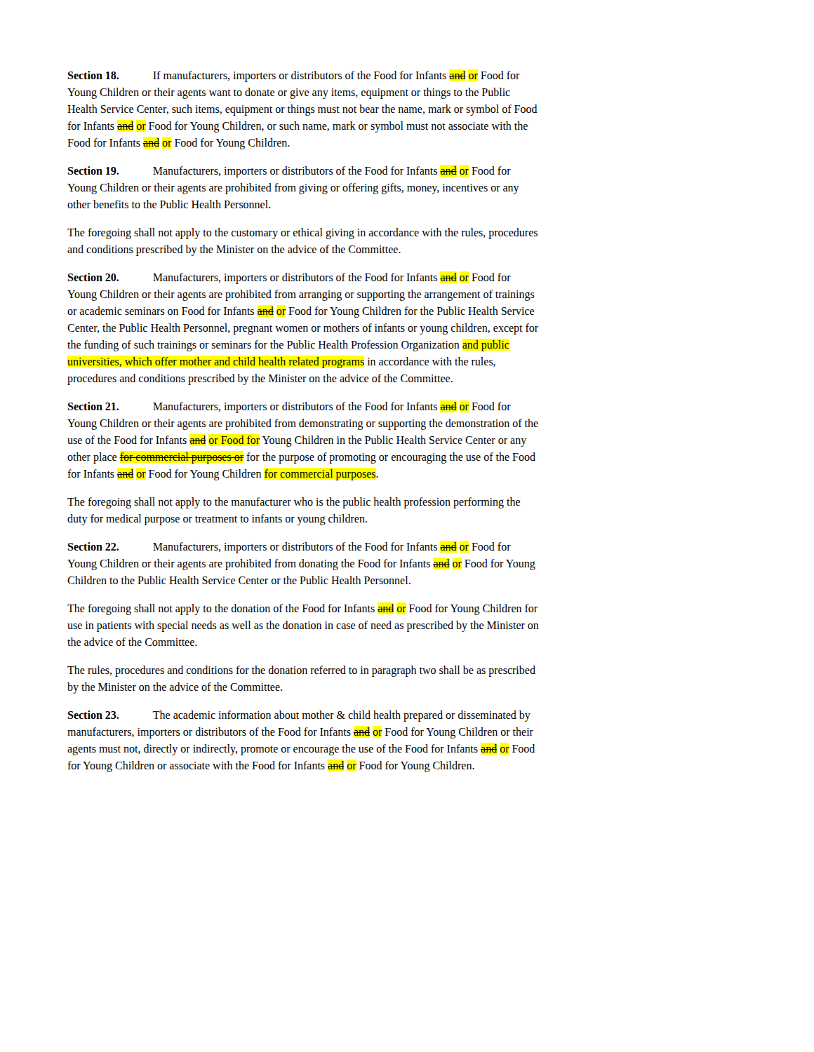Section 18. If manufacturers, importers or distributors of the Food for Infants and or Food for Young Children or their agents want to donate or give any items, equipment or things to the Public Health Service Center, such items, equipment or things must not bear the name, mark or symbol of Food for Infants and or Food for Young Children, or such name, mark or symbol must not associate with the Food for Infants and or Food for Young Children.
Section 19. Manufacturers, importers or distributors of the Food for Infants and or Food for Young Children or their agents are prohibited from giving or offering gifts, money, incentives or any other benefits to the Public Health Personnel.
The foregoing shall not apply to the customary or ethical giving in accordance with the rules, procedures and conditions prescribed by the Minister on the advice of the Committee.
Section 20. Manufacturers, importers or distributors of the Food for Infants and or Food for Young Children or their agents are prohibited from arranging or supporting the arrangement of trainings or academic seminars on Food for Infants and or Food for Young Children for the Public Health Service Center, the Public Health Personnel, pregnant women or mothers of infants or young children, except for the funding of such trainings or seminars for the Public Health Profession Organization and public universities, which offer mother and child health related programs in accordance with the rules, procedures and conditions prescribed by the Minister on the advice of the Committee.
Section 21. Manufacturers, importers or distributors of the Food for Infants and or Food for Young Children or their agents are prohibited from demonstrating or supporting the demonstration of the use of the Food for Infants and or Food for Young Children in the Public Health Service Center or any other place for commercial purposes or for the purpose of promoting or encouraging the use of the Food for Infants and or Food for Young Children for commercial purposes.
The foregoing shall not apply to the manufacturer who is the public health profession performing the duty for medical purpose or treatment to infants or young children.
Section 22. Manufacturers, importers or distributors of the Food for Infants and or Food for Young Children or their agents are prohibited from donating the Food for Infants and or Food for Young Children to the Public Health Service Center or the Public Health Personnel.
The foregoing shall not apply to the donation of the Food for Infants and or Food for Young Children for use in patients with special needs as well as the donation in case of need as prescribed by the Minister on the advice of the Committee.
The rules, procedures and conditions for the donation referred to in paragraph two shall be as prescribed by the Minister on the advice of the Committee.
Section 23. The academic information about mother & child health prepared or disseminated by manufacturers, importers or distributors of the Food for Infants and or Food for Young Children or their agents must not, directly or indirectly, promote or encourage the use of the Food for Infants and or Food for Young Children or associate with the Food for Infants and or Food for Young Children.